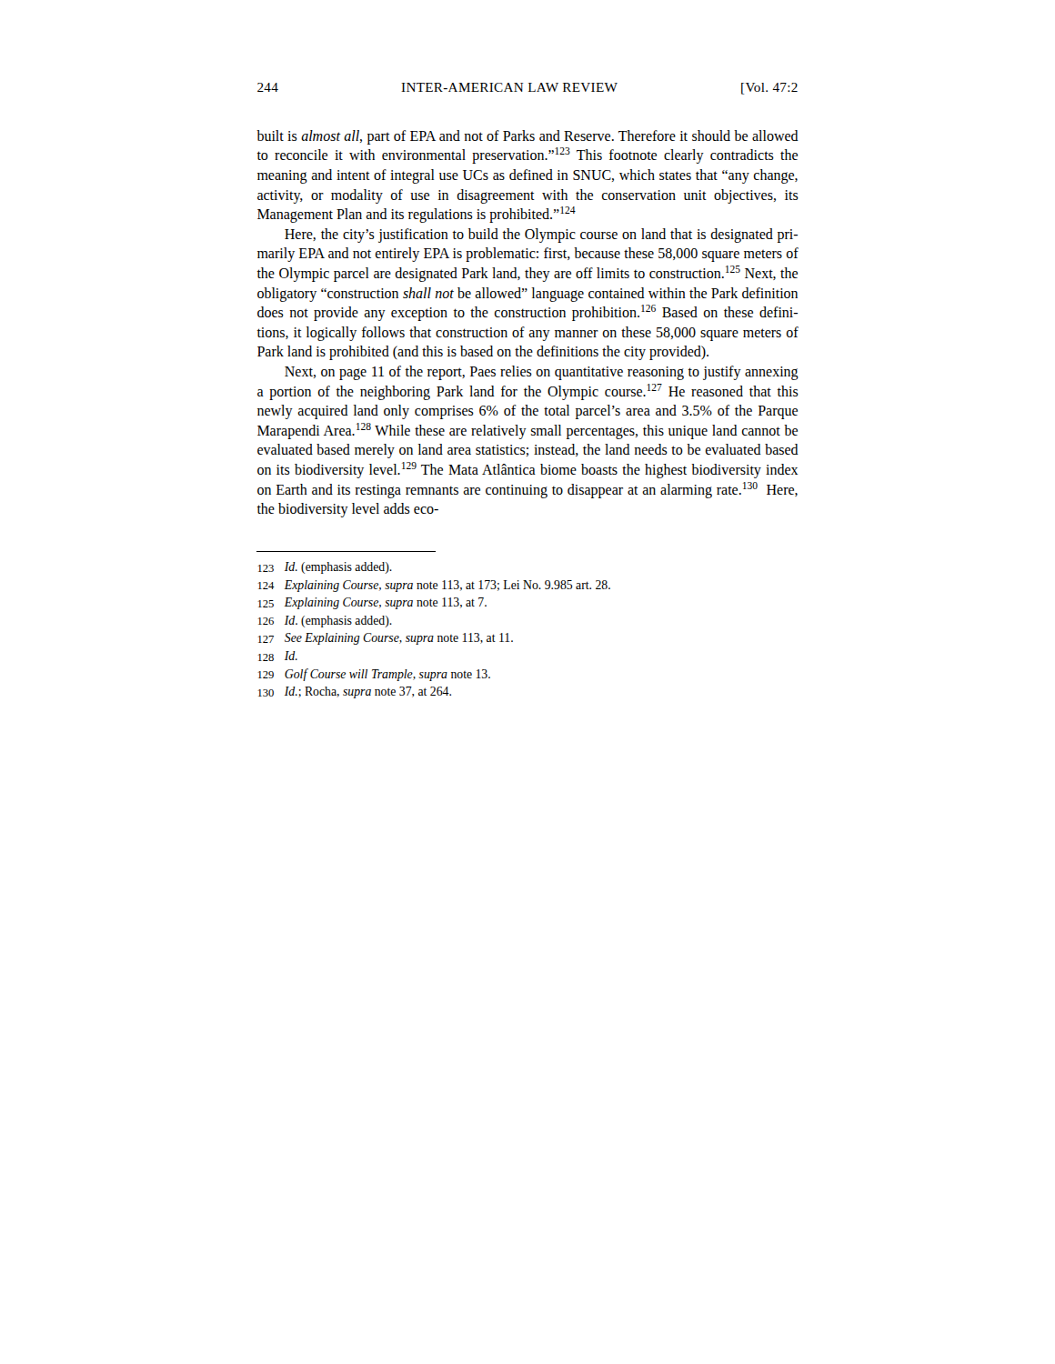244 INTER-AMERICAN LAW REVIEW [Vol. 47:2
built is almost all, part of EPA and not of Parks and Reserve. Therefore it should be allowed to reconcile it with environmental preservation.”123 This footnote clearly contradicts the meaning and intent of integral use UCs as defined in SNUC, which states that “any change, activity, or modality of use in disagreement with the conservation unit objectives, its Management Plan and its regulations is prohibited.”124
Here, the city’s justification to build the Olympic course on land that is designated primarily EPA and not entirely EPA is problematic: first, because these 58,000 square meters of the Olympic parcel are designated Park land, they are off limits to construction.125 Next, the obligatory “construction shall not be allowed” language contained within the Park definition does not provide any exception to the construction prohibition.126 Based on these definitions, it logically follows that construction of any manner on these 58,000 square meters of Park land is prohibited (and this is based on the definitions the city provided).
Next, on page 11 of the report, Paes relies on quantitative reasoning to justify annexing a portion of the neighboring Park land for the Olympic course.127 He reasoned that this newly acquired land only comprises 6% of the total parcel’s area and 3.5% of the Parque Marapendi Area.128 While these are relatively small percentages, this unique land cannot be evaluated based merely on land area statistics; instead, the land needs to be evaluated based on its biodiversity level.129 The Mata Atlântica biome boasts the highest biodiversity index on Earth and its restinga remnants are continuing to disappear at an alarming rate.130 Here, the biodiversity level adds eco-
123 Id. (emphasis added).
124 Explaining Course, supra note 113, at 173; Lei No. 9.985 art. 28.
125 Explaining Course, supra note 113, at 7.
126 Id. (emphasis added).
127 See Explaining Course, supra note 113, at 11.
128 Id.
129 Golf Course will Trample, supra note 13.
130 Id.; Rocha, supra note 37, at 264.